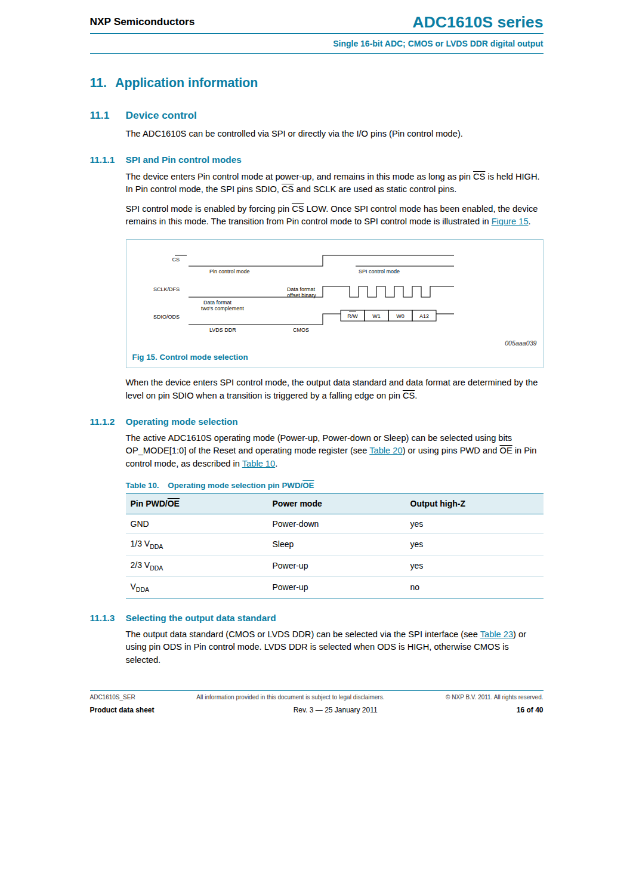NXP Semiconductors
ADC1610S series
Single 16-bit ADC; CMOS or LVDS DDR digital output
11. Application information
11.1 Device control
The ADC1610S can be controlled via SPI or directly via the I/O pins (Pin control mode).
11.1.1 SPI and Pin control modes
The device enters Pin control mode at power-up, and remains in this mode as long as pin CS is held HIGH. In Pin control mode, the SPI pins SDIO, CS and SCLK are used as static control pins.
SPI control mode is enabled by forcing pin CS LOW. Once SPI control mode has been enabled, the device remains in this mode. The transition from Pin control mode to SPI control mode is illustrated in Figure 15.
CS Pin control mode SPI control mode SCLK/DFS Data format two's complement Data format offset binary SDIO/ODS LVDS DDR CMOS R/W W1 W0 A12
005aaa039
Fig 15. Control mode selection
When the device enters SPI control mode, the output data standard and data format are determined by the level on pin SDIO when a transition is triggered by a falling edge on pin CS.
11.1.2 Operating mode selection
The active ADC1610S operating mode (Power-up, Power-down or Sleep) can be selected using bits OP_MODE[1:0] of the Reset and operating mode register (see Table 20) or using pins PWD and OE in Pin control mode, as described in Table 10.
Table 10. Operating mode selection pin PWD/OE
| Pin PWD/ OE | Power mode | Output high-Z |
| --- | --- | --- |
| GND | Power-down | yes |
| 1/3 V DDA | Sleep | yes |
| 2/3 V DDA | Power-up | yes |
| V DDA | Power-up | no |
11.1.3 Selecting the output data standard
The output data standard (CMOS or LVDS DDR) can be selected via the SPI interface (see Table 23) or using pin ODS in Pin control mode. LVDS DDR is selected when ODS is HIGH, otherwise CMOS is selected.
ADC1610S_SER
All information provided in this document is subject to legal disclaimers.
© NXP B.V. 2011. All rights reserved.
Product data sheet
Rev. 3 — 25 January 2011
16 of 40